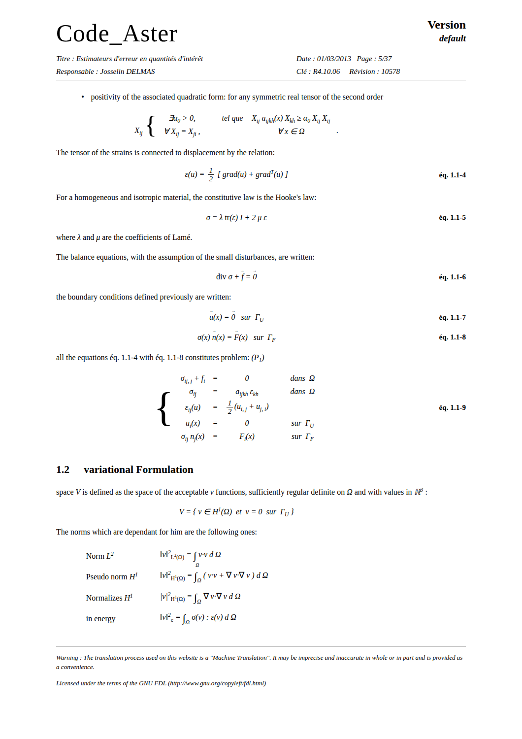Version
default
Code_Aster
| Titre : Estimateurs d'erreur en quantités d'intérêt | Date : 01/03/2013 Page : 5/37 |
| Responsable : Josselin DELMAS | Clé : R4.10.06 Révision : 10578 |
positivity of the associated quadratic form: for any symmetric real tensor of the second order
Xij {
| ∃α 0 > 0, | tel que | X ij a ijkh (x) X kh ≥ α 0 X ij X ij |
| ∀ X ij = X ji , | | ∀ x ∈ Ω |
.
The tensor of the strains is connected to displacement by the relation:
ε(u) = 12 [ grad(u) + gradT(u) ]
éq. 1.1-4
For a homogeneous and isotropic material, the constitutive law is the Hooke's law:
σ = λ tr(ε) I + 2 μ ε
éq. 1.1-5
where λ and μ are the coefficients of Lamé.
The balance equations, with the assumption of the small disturbances, are written:
div σ + f = 0
éq. 1.1-6
the boundary conditions defined previously are written:
u(x) = 0 sur ΓU
éq. 1.1-7
σ(x) n(x) = F(x) sur ΓF
éq. 1.1-8
all the equations éq. 1.1-4 with éq. 1.1-8 constitutes problem: (P1)
{
| σ ij, j + f i | = | 0 | dans Ω |
| σ ij | = | a ijkh ε kh | dans Ω |
| ε ij (u) | = | 1 2 (u i, j + u j, i ) | |
| u i (x) | = | 0 | sur Γ U |
| σ ij n j (x) | = | F i (x) | sur Γ F |
éq. 1.1-9
1.2variational Formulation
space V is defined as the space of the acceptable v functions, sufficiently regular definite on Ω and with values in ℝ3 :
V = { v ∈ H1(Ω) et v = 0 sur ΓU }
The norms which are dependant for him are the following ones:
| Norm L 2 | ‖ v ‖ 2 L 2 (Ω) = ∫ Ω v·v d Ω |
| Pseudo norm H 1 | ‖ v ‖ 2 H 1 (Ω) = ∫ Ω ( v·v + ∇ v· ∇ v ) d Ω |
| Normalizes H 1 | /v/ 2 H 1 (Ω) = ∫ Ω ∇ v· ∇ v d Ω |
| in energy | ‖ v ‖ 2 e = ∫ Ω σ(v) : ε(v) d Ω |
Warning : The translation process used on this website is a "Machine Translation". It may be imprecise and inaccurate in whole or in part and is provided as a convenience.
Licensed under the terms of the GNU FDL (http://www.gnu.org/copyleft/fdl.html)